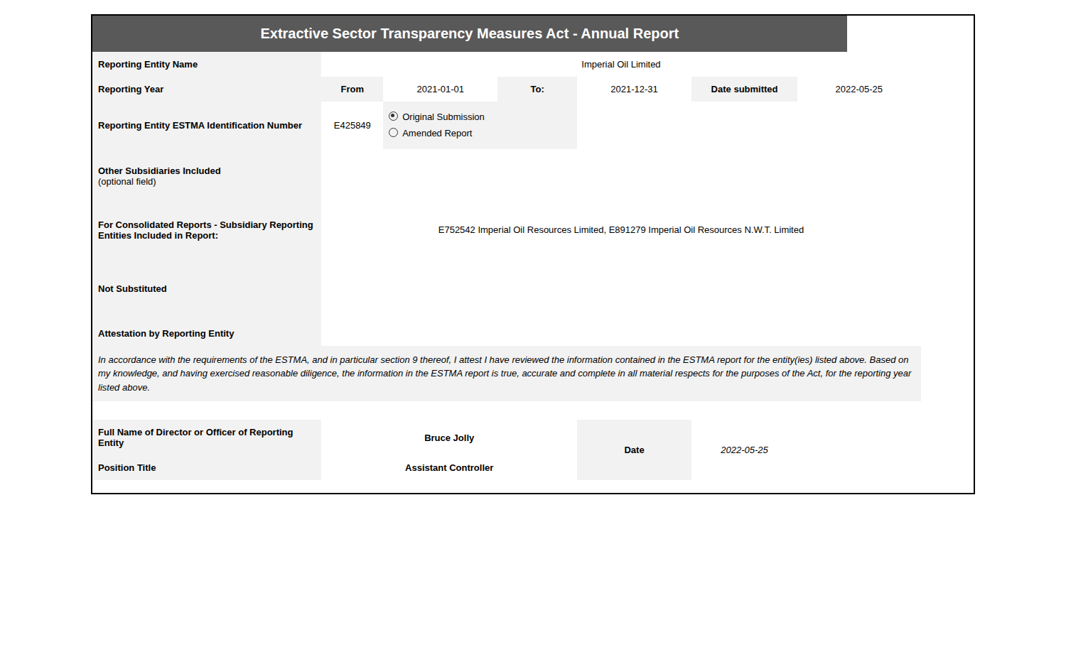Extractive Sector Transparency Measures Act - Annual Report
| Reporting Entity Name | Imperial Oil Limited | |
| Reporting Year | From | 2021-01-01 | To: | 2021-12-31 | Date submitted | 2022-05-25 | |
| Reporting Entity ESTMA Identification Number | E425849 | Original Submission Amended Report | |
| Other Subsidiaries Included (optional field) | | |
| For Consolidated Reports - Subsidiary Reporting Entities Included in Report: | E752542 Imperial Oil Resources Limited, E891279 Imperial Oil Resources N.W.T. Limited | |
| Not Substituted | | |
| Attestation by Reporting Entity | | |
| In accordance with the requirements of the ESTMA, and in particular section 9 thereof, I attest I have reviewed the information contained in the ESTMA report for the entity(ies) listed above. Based on my knowledge, and having exercised reasonable diligence, the information in the ESTMA report is true, accurate and complete in all material respects for the purposes of the Act, for the reporting year listed above. | |
| Full Name of Director or Officer of Reporting Entity | Bruce Jolly | Date | 2022-05-25 | |
| Position Title | Assistant Controller |